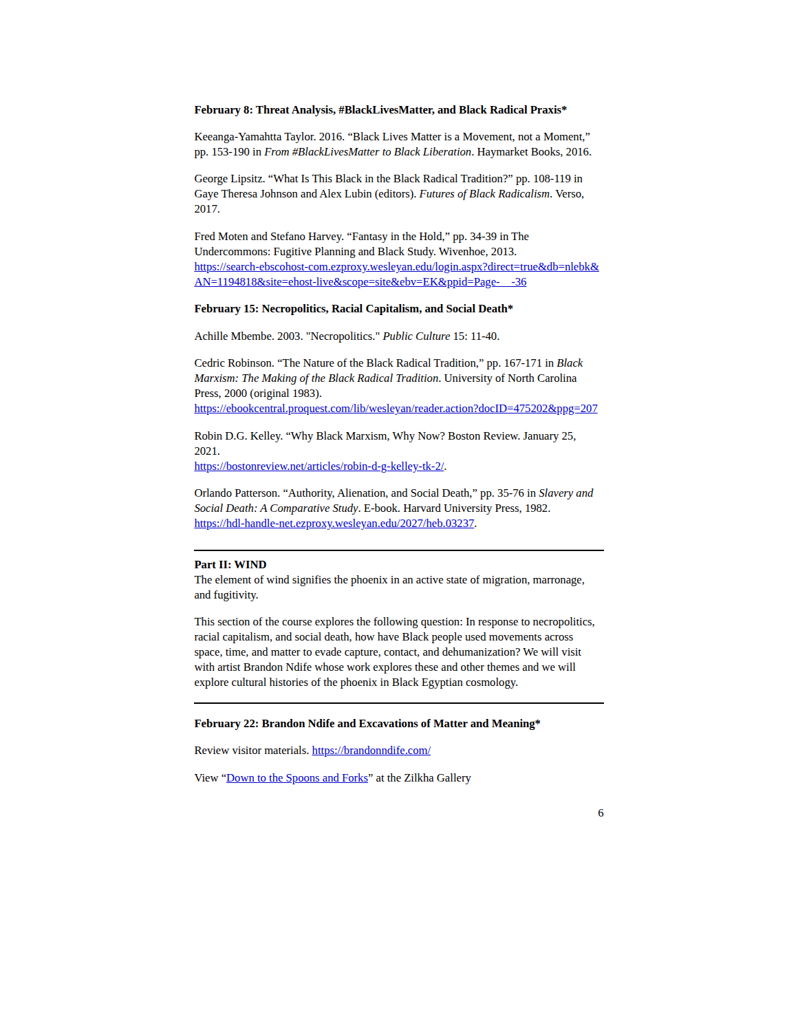February 8: Threat Analysis, #BlackLivesMatter, and Black Radical Praxis*
Keeanga-Yamahtta Taylor. 2016. “Black Lives Matter is a Movement, not a Moment,” pp. 153-190 in From #BlackLivesMatter to Black Liberation. Haymarket Books, 2016.
George Lipsitz. “What Is This Black in the Black Radical Tradition?” pp. 108-119 in Gaye Theresa Johnson and Alex Lubin (editors). Futures of Black Radicalism. Verso, 2017.
Fred Moten and Stefano Harvey. “Fantasy in the Hold,” pp. 34-39 in The Undercommons: Fugitive Planning and Black Study. Wivenhoe, 2013.
https://search-ebscohost-com.ezproxy.wesleyan.edu/login.aspx?direct=true&db=nlebk&AN=1194818&site=ehost-live&scope=site&ebv=EK&ppid=Page-__-36
February 15: Necropolitics, Racial Capitalism, and Social Death*
Achille Mbembe. 2003. "Necropolitics." Public Culture 15: 11-40.
Cedric Robinson. “The Nature of the Black Radical Tradition,” pp. 167-171 in Black Marxism: The Making of the Black Radical Tradition. University of North Carolina Press, 2000 (original 1983).
https://ebookcentral.proquest.com/lib/wesleyan/reader.action?docID=475202&ppg=207
Robin D.G. Kelley. “Why Black Marxism, Why Now? Boston Review. January 25, 2021.
https://bostonreview.net/articles/robin-d-g-kelley-tk-2/.
Orlando Patterson. “Authority, Alienation, and Social Death,” pp. 35-76 in Slavery and Social Death: A Comparative Study. E-book. Harvard University Press, 1982.
https://hdl-handle-net.ezproxy.wesleyan.edu/2027/heb.03237.
Part II: WIND
The element of wind signifies the phoenix in an active state of migration, marronage, and fugitivity.
This section of the course explores the following question: In response to necropolitics, racial capitalism, and social death, how have Black people used movements across space, time, and matter to evade capture, contact, and dehumanization? We will visit with artist Brandon Ndife whose work explores these and other themes and we will explore cultural histories of the phoenix in Black Egyptian cosmology.
February 22: Brandon Ndife and Excavations of Matter and Meaning*
Review visitor materials. https://brandonndife.com/
View “Down to the Spoons and Forks” at the Zilkha Gallery
6